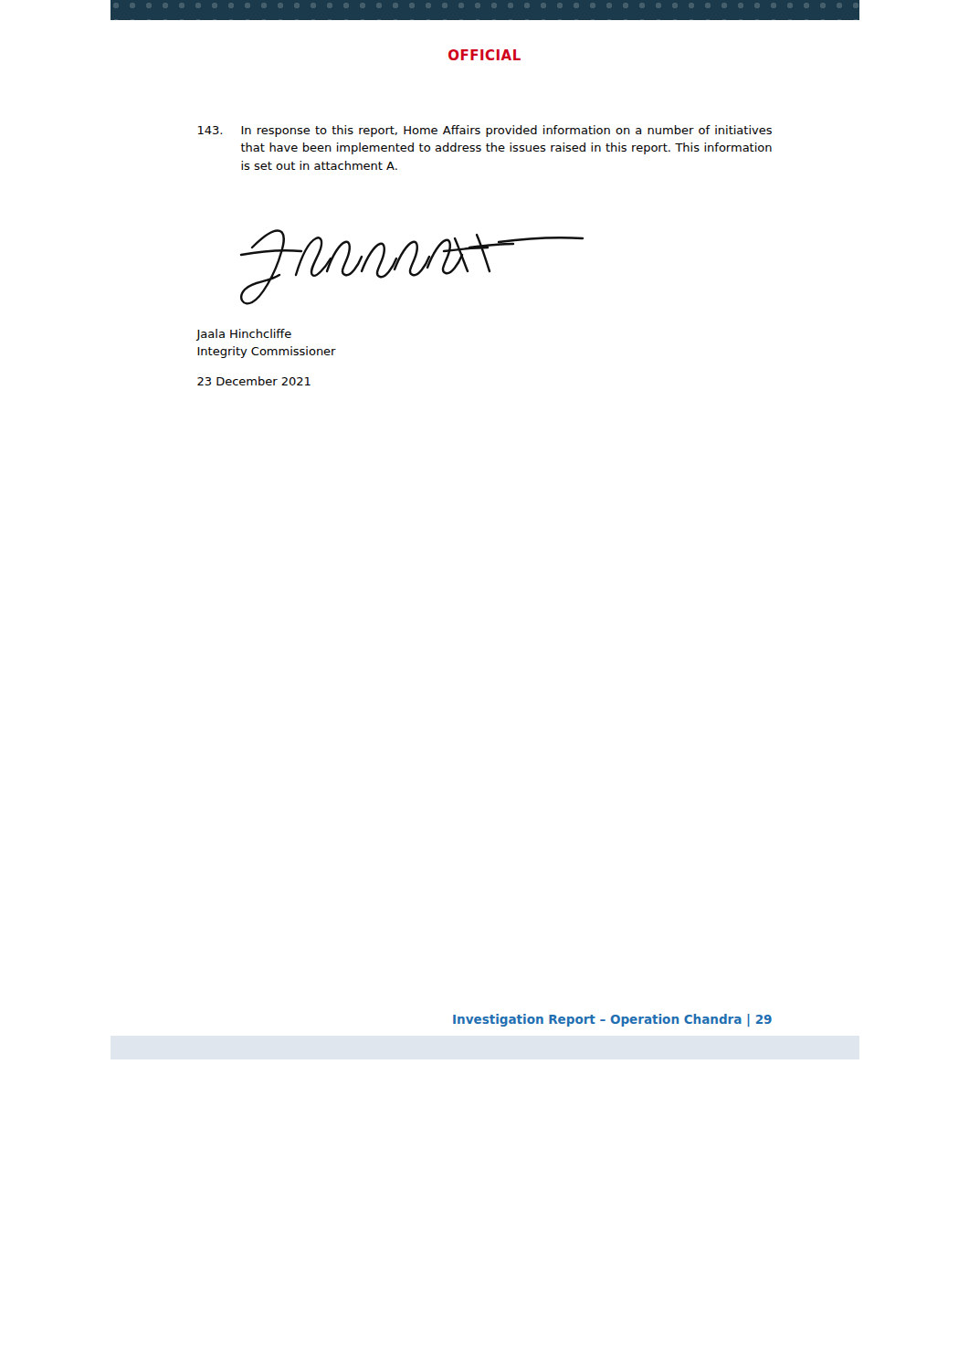OFFICIAL
143.
In response to this report, Home Affairs provided information on a number of initiatives that have been implemented to address the issues raised in this report. This information is set out in attachment A.
Jaala Hinchcliffe
Integrity Commissioner
23 December 2021
Investigation Report – Operation Chandra | 29